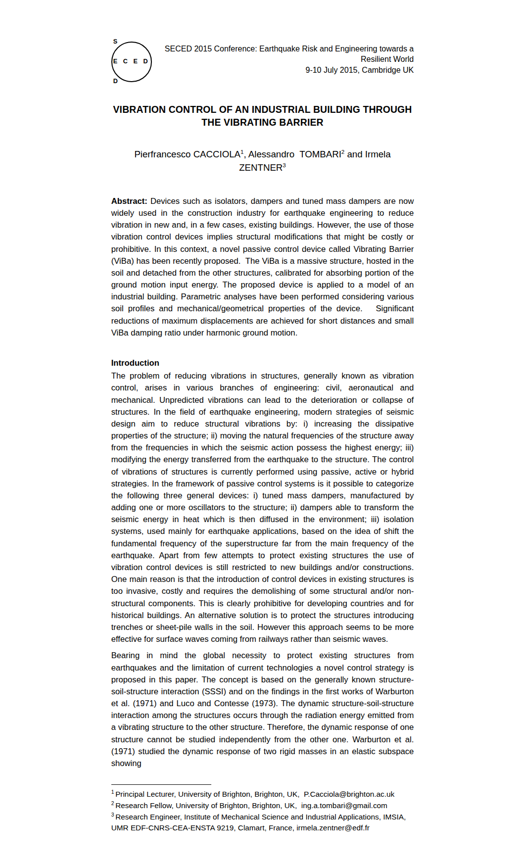S E C E D D
SECED 2015 Conference: Earthquake Risk and Engineering towards a Resilient World
9-10 July 2015, Cambridge UK
VIBRATION CONTROL OF AN INDUSTRIAL BUILDING THROUGH
THE VIBRATING BARRIER
Pierfrancesco CACCIOLA1, Alessandro TOMBARI2 and Irmela ZENTNER3
Abstract: Devices such as isolators, dampers and tuned mass dampers are now widely used in the construction industry for earthquake engineering to reduce vibration in new and, in a few cases, existing buildings. However, the use of those vibration control devices implies structural modifications that might be costly or prohibitive. In this context, a novel passive control device called Vibrating Barrier (ViBa) has been recently proposed. The ViBa is a massive structure, hosted in the soil and detached from the other structures, calibrated for absorbing portion of the ground motion input energy. The proposed device is applied to a model of an industrial building. Parametric analyses have been performed considering various soil profiles and mechanical/geometrical properties of the device. Significant reductions of maximum displacements are achieved for short distances and small ViBa damping ratio under harmonic ground motion.
Introduction
The problem of reducing vibrations in structures, generally known as vibration control, arises in various branches of engineering: civil, aeronautical and mechanical. Unpredicted vibrations can lead to the deterioration or collapse of structures. In the field of earthquake engineering, modern strategies of seismic design aim to reduce structural vibrations by: i) increasing the dissipative properties of the structure; ii) moving the natural frequencies of the structure away from the frequencies in which the seismic action possess the highest energy; iii) modifying the energy transferred from the earthquake to the structure. The control of vibrations of structures is currently performed using passive, active or hybrid strategies. In the framework of passive control systems is it possible to categorize the following three general devices: i) tuned mass dampers, manufactured by adding one or more oscillators to the structure; ii) dampers able to transform the seismic energy in heat which is then diffused in the environment; iii) isolation systems, used mainly for earthquake applications, based on the idea of shift the fundamental frequency of the superstructure far from the main frequency of the earthquake. Apart from few attempts to protect existing structures the use of vibration control devices is still restricted to new buildings and/or constructions. One main reason is that the introduction of control devices in existing structures is too invasive, costly and requires the demolishing of some structural and/or non-structural components. This is clearly prohibitive for developing countries and for historical buildings. An alternative solution is to protect the structures introducing trenches or sheet-pile walls in the soil. However this approach seems to be more effective for surface waves coming from railways rather than seismic waves.
Bearing in mind the global necessity to protect existing structures from earthquakes and the limitation of current technologies a novel control strategy is proposed in this paper. The concept is based on the generally known structure-soil-structure interaction (SSSI) and on the findings in the first works of Warburton et al. (1971) and Luco and Contesse (1973). The dynamic structure-soil-structure interaction among the structures occurs through the radiation energy emitted from a vibrating structure to the other structure. Therefore, the dynamic response of one structure cannot be studied independently from the other one. Warburton et al. (1971) studied the dynamic response of two rigid masses in an elastic subspace showing
1Principal Lecturer, University of Brighton, Brighton, UK, P.Cacciola@brighton.ac.uk
2Research Fellow, University of Brighton, Brighton, UK, ing.a.tombari@gmail.com
3Research Engineer, Institute of Mechanical Science and Industrial Applications, IMSIA, UMR EDF-CNRS-CEA-ENSTA 9219, Clamart, France, irmela.zentner@edf.fr